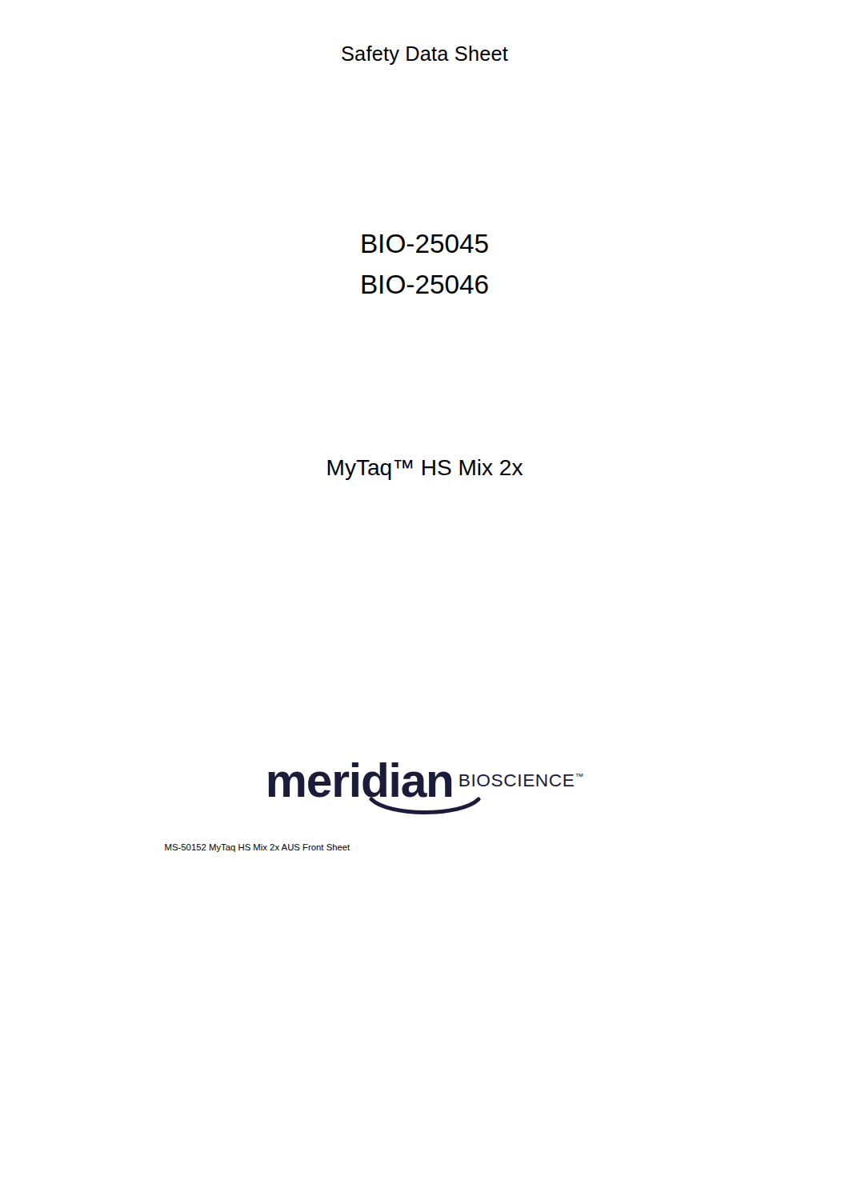Safety Data Sheet
BIO-25045
BIO-25046
MyTaq™ HS Mix 2x
meridian BIOSCIENCE™
MS-50152 MyTaq HS Mix 2x AUS Front Sheet